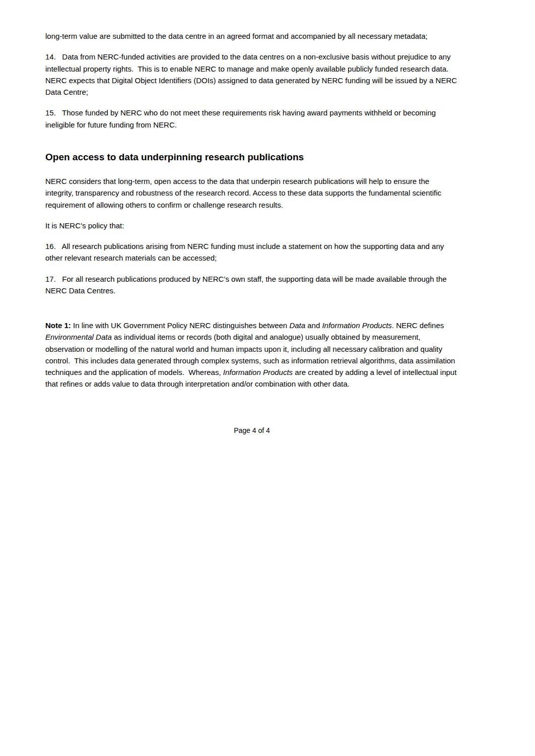long-term value are submitted to the data centre in an agreed format and accompanied by all necessary metadata;
14. Data from NERC-funded activities are provided to the data centres on a non-exclusive basis without prejudice to any intellectual property rights. This is to enable NERC to manage and make openly available publicly funded research data. NERC expects that Digital Object Identifiers (DOIs) assigned to data generated by NERC funding will be issued by a NERC Data Centre;
15. Those funded by NERC who do not meet these requirements risk having award payments withheld or becoming ineligible for future funding from NERC.
Open access to data underpinning research publications
NERC considers that long-term, open access to the data that underpin research publications will help to ensure the integrity, transparency and robustness of the research record. Access to these data supports the fundamental scientific requirement of allowing others to confirm or challenge research results.
It is NERC’s policy that:
16. All research publications arising from NERC funding must include a statement on how the supporting data and any other relevant research materials can be accessed;
17. For all research publications produced by NERC’s own staff, the supporting data will be made available through the NERC Data Centres.
Note 1: In line with UK Government Policy NERC distinguishes between Data and Information Products. NERC defines Environmental Data as individual items or records (both digital and analogue) usually obtained by measurement, observation or modelling of the natural world and human impacts upon it, including all necessary calibration and quality control. This includes data generated through complex systems, such as information retrieval algorithms, data assimilation techniques and the application of models. Whereas, Information Products are created by adding a level of intellectual input that refines or adds value to data through interpretation and/or combination with other data.
Page 4 of 4